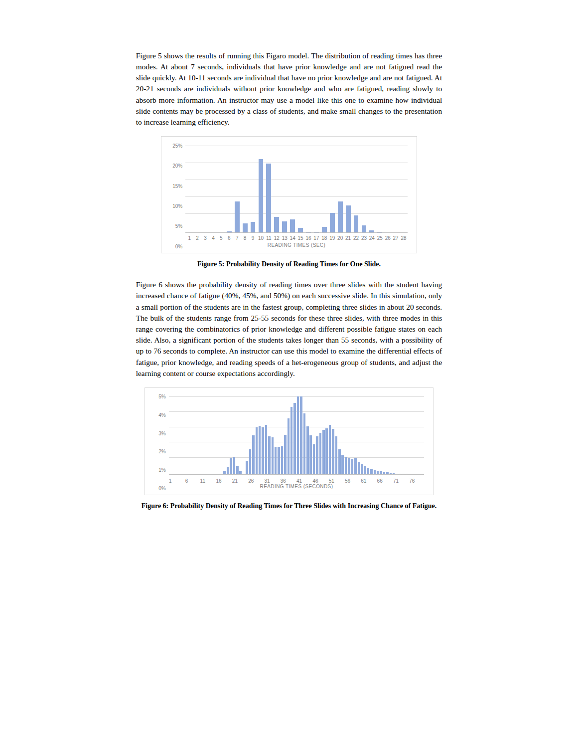Figure 5 shows the results of running this Figaro model. The distribution of reading times has three modes. At about 7 seconds, individuals that have prior knowledge and are not fatigued read the slide quickly. At 10-11 seconds are individual that have no prior knowledge and are not fatigued. At 20-21 seconds are individuals without prior knowledge and who are fatigued, reading slowly to absorb more information. An instructor may use a model like this one to examine how individual slide contents may be processed by a class of students, and make small changes to the presentation to increase learning efficiency.
25% 20% 15% 10% 5% 0%
12345678910111213141516171819202122232425262728
READING TIMES (SEC)
Figure 5: Probability Density of Reading Times for One Slide.
Figure 6 shows the probability density of reading times over three slides with the student having increased chance of fatigue (40%, 45%, and 50%) on each successive slide. In this simulation, only a small portion of the students are in the fastest group, completing three slides in about 20 seconds. The bulk of the students range from 25-55 seconds for these three slides, with three modes in this range covering the combinatorics of prior knowledge and different possible fatigue states on each slide. Also, a significant portion of the students takes longer than 55 seconds, with a possibility of up to 76 seconds to complete. An instructor can use this model to examine the differential effects of fatigue, prior knowledge, and reading speeds of a het-erogeneous group of students, and adjust the learning content or course expectations accordingly.
5% 4% 3% 2% 1% 0%
1 6 11 16 21 26 31 36 41 46 51 56 61 66 71 76
READING TIMES (SECONDS)
Figure 6: Probability Density of Reading Times for Three Slides with Increasing Chance of Fatigue.